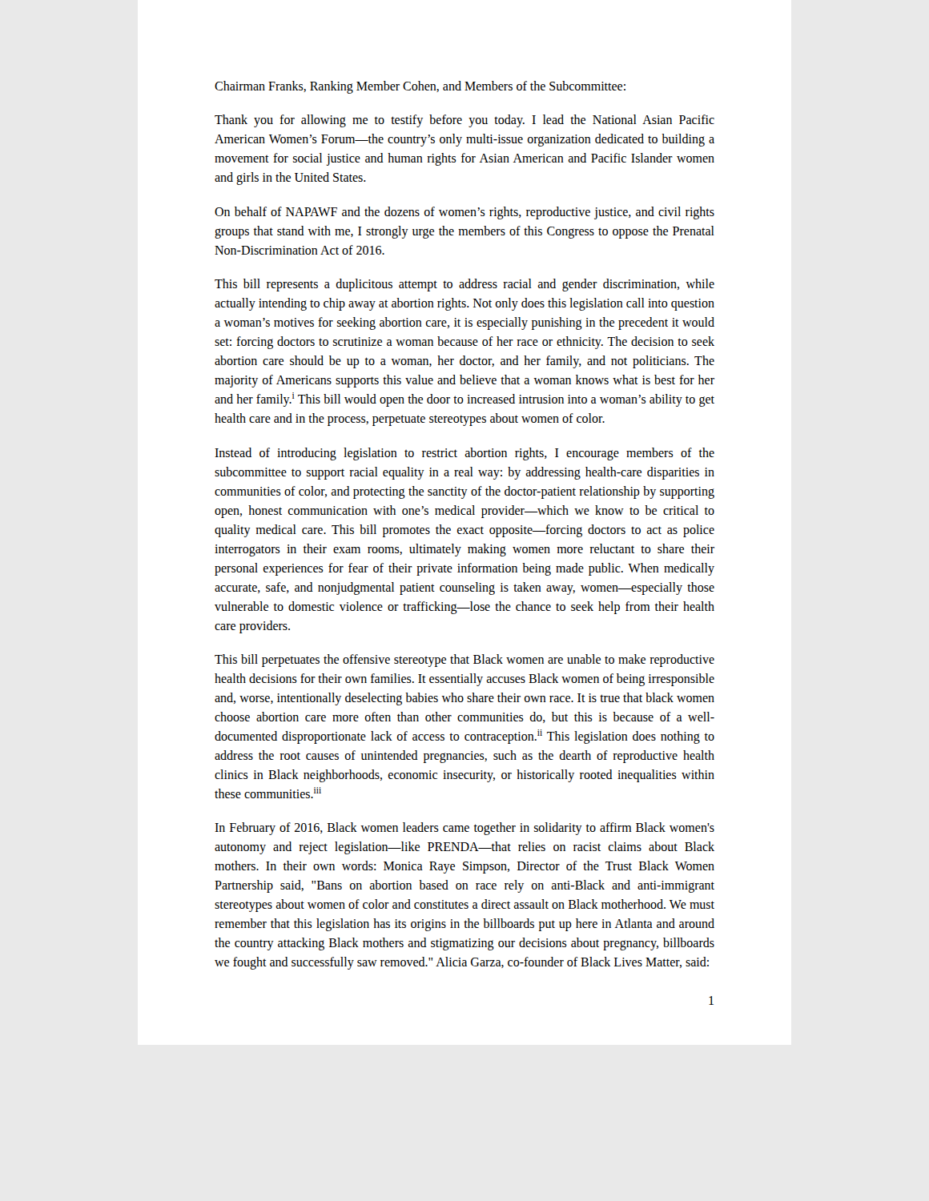Chairman Franks, Ranking Member Cohen, and Members of the Subcommittee:
Thank you for allowing me to testify before you today. I lead the National Asian Pacific American Women’s Forum—the country’s only multi-issue organization dedicated to building a movement for social justice and human rights for Asian American and Pacific Islander women and girls in the United States.
On behalf of NAPAWF and the dozens of women’s rights, reproductive justice, and civil rights groups that stand with me, I strongly urge the members of this Congress to oppose the Prenatal Non-Discrimination Act of 2016.
This bill represents a duplicitous attempt to address racial and gender discrimination, while actually intending to chip away at abortion rights. Not only does this legislation call into question a woman’s motives for seeking abortion care, it is especially punishing in the precedent it would set: forcing doctors to scrutinize a woman because of her race or ethnicity. The decision to seek abortion care should be up to a woman, her doctor, and her family, and not politicians. The majority of Americans supports this value and believe that a woman knows what is best for her and her family.i This bill would open the door to increased intrusion into a woman’s ability to get health care and in the process, perpetuate stereotypes about women of color.
Instead of introducing legislation to restrict abortion rights, I encourage members of the subcommittee to support racial equality in a real way: by addressing health-care disparities in communities of color, and protecting the sanctity of the doctor-patient relationship by supporting open, honest communication with one’s medical provider—which we know to be critical to quality medical care. This bill promotes the exact opposite—forcing doctors to act as police interrogators in their exam rooms, ultimately making women more reluctant to share their personal experiences for fear of their private information being made public. When medically accurate, safe, and nonjudgmental patient counseling is taken away, women—especially those vulnerable to domestic violence or trafficking—lose the chance to seek help from their health care providers.
This bill perpetuates the offensive stereotype that Black women are unable to make reproductive health decisions for their own families. It essentially accuses Black women of being irresponsible and, worse, intentionally deselecting babies who share their own race. It is true that black women choose abortion care more often than other communities do, but this is because of a well-documented disproportionate lack of access to contraception.ii This legislation does nothing to address the root causes of unintended pregnancies, such as the dearth of reproductive health clinics in Black neighborhoods, economic insecurity, or historically rooted inequalities within these communities.iii
In February of 2016, Black women leaders came together in solidarity to affirm Black women's autonomy and reject legislation—like PRENDA—that relies on racist claims about Black mothers. In their own words: Monica Raye Simpson, Director of the Trust Black Women Partnership said, "Bans on abortion based on race rely on anti-Black and anti-immigrant stereotypes about women of color and constitutes a direct assault on Black motherhood. We must remember that this legislation has its origins in the billboards put up here in Atlanta and around the country attacking Black mothers and stigmatizing our decisions about pregnancy, billboards we fought and successfully saw removed." Alicia Garza, co-founder of Black Lives Matter, said:
1